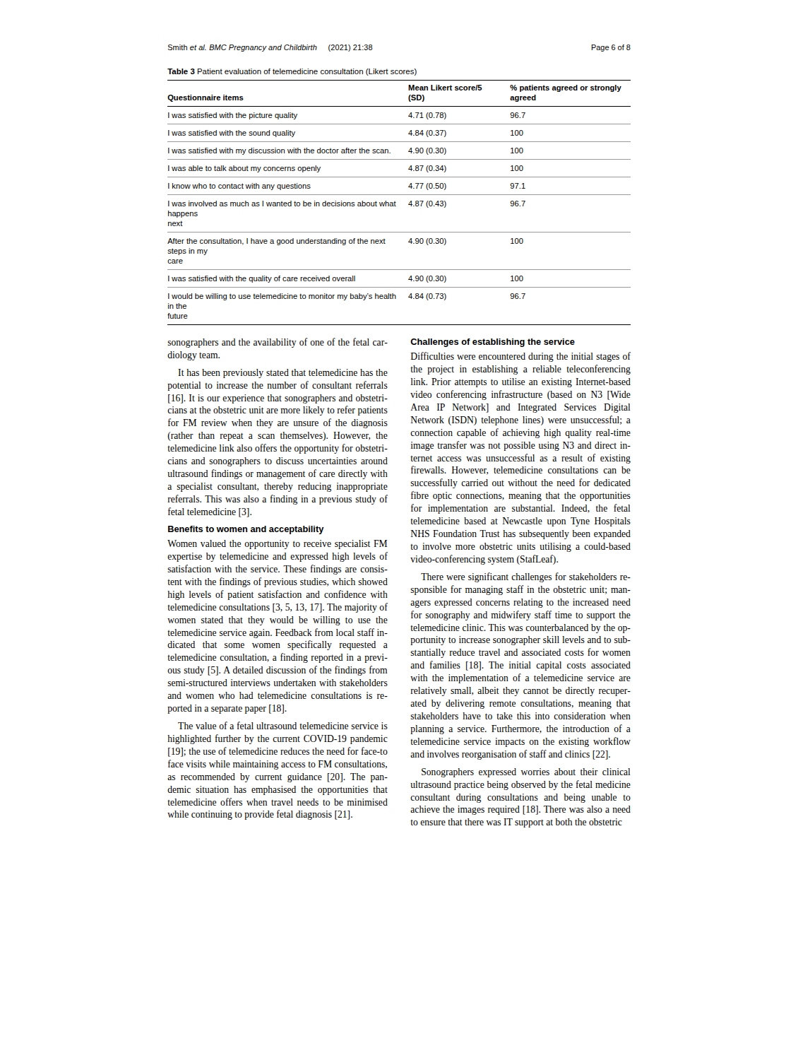Smith et al. BMC Pregnancy and Childbirth (2021) 21:38
Page 6 of 8
Table 3 Patient evaluation of telemedicine consultation (Likert scores)
| Questionnaire items | Mean Likert score/5 (SD) | % patients agreed or strongly agreed |
| --- | --- | --- |
| I was satisfied with the picture quality | 4.71 (0.78) | 96.7 |
| I was satisfied with the sound quality | 4.84 (0.37) | 100 |
| I was satisfied with my discussion with the doctor after the scan. | 4.90 (0.30) | 100 |
| I was able to talk about my concerns openly | 4.87 (0.34) | 100 |
| I know who to contact with any questions | 4.77 (0.50) | 97.1 |
| I was involved as much as I wanted to be in decisions about what happens next | 4.87 (0.43) | 96.7 |
| After the consultation, I have a good understanding of the next steps in my care | 4.90 (0.30) | 100 |
| I was satisfied with the quality of care received overall | 4.90 (0.30) | 100 |
| I would be willing to use telemedicine to monitor my baby’s health in the future | 4.84 (0.73) | 96.7 |
sonographers and the availability of one of the fetal cardiology team.
It has been previously stated that telemedicine has the potential to increase the number of consultant referrals [16]. It is our experience that sonographers and obstetricians at the obstetric unit are more likely to refer patients for FM review when they are unsure of the diagnosis (rather than repeat a scan themselves). However, the telemedicine link also offers the opportunity for obstetricians and sonographers to discuss uncertainties around ultrasound findings or management of care directly with a specialist consultant, thereby reducing inappropriate referrals. This was also a finding in a previous study of fetal telemedicine [3].
Benefits to women and acceptability
Women valued the opportunity to receive specialist FM expertise by telemedicine and expressed high levels of satisfaction with the service. These findings are consistent with the findings of previous studies, which showed high levels of patient satisfaction and confidence with telemedicine consultations [3, 5, 13, 17]. The majority of women stated that they would be willing to use the telemedicine service again. Feedback from local staff indicated that some women specifically requested a telemedicine consultation, a finding reported in a previous study [5]. A detailed discussion of the findings from semi-structured interviews undertaken with stakeholders and women who had telemedicine consultations is reported in a separate paper [18].
The value of a fetal ultrasound telemedicine service is highlighted further by the current COVID-19 pandemic [19]; the use of telemedicine reduces the need for face-to face visits while maintaining access to FM consultations, as recommended by current guidance [20]. The pandemic situation has emphasised the opportunities that telemedicine offers when travel needs to be minimised while continuing to provide fetal diagnosis [21].
Challenges of establishing the service
Difficulties were encountered during the initial stages of the project in establishing a reliable teleconferencing link. Prior attempts to utilise an existing Internet-based video conferencing infrastructure (based on N3 [Wide Area IP Network] and Integrated Services Digital Network (ISDN) telephone lines) were unsuccessful; a connection capable of achieving high quality real-time image transfer was not possible using N3 and direct internet access was unsuccessful as a result of existing firewalls. However, telemedicine consultations can be successfully carried out without the need for dedicated fibre optic connections, meaning that the opportunities for implementation are substantial. Indeed, the fetal telemedicine based at Newcastle upon Tyne Hospitals NHS Foundation Trust has subsequently been expanded to involve more obstetric units utilising a could-based video-conferencing system (StafLeaf).
There were significant challenges for stakeholders responsible for managing staff in the obstetric unit; managers expressed concerns relating to the increased need for sonography and midwifery staff time to support the telemedicine clinic. This was counterbalanced by the opportunity to increase sonographer skill levels and to substantially reduce travel and associated costs for women and families [18]. The initial capital costs associated with the implementation of a telemedicine service are relatively small, albeit they cannot be directly recuperated by delivering remote consultations, meaning that stakeholders have to take this into consideration when planning a service. Furthermore, the introduction of a telemedicine service impacts on the existing workflow and involves reorganisation of staff and clinics [22].
Sonographers expressed worries about their clinical ultrasound practice being observed by the fetal medicine consultant during consultations and being unable to achieve the images required [18]. There was also a need to ensure that there was IT support at both the obstetric